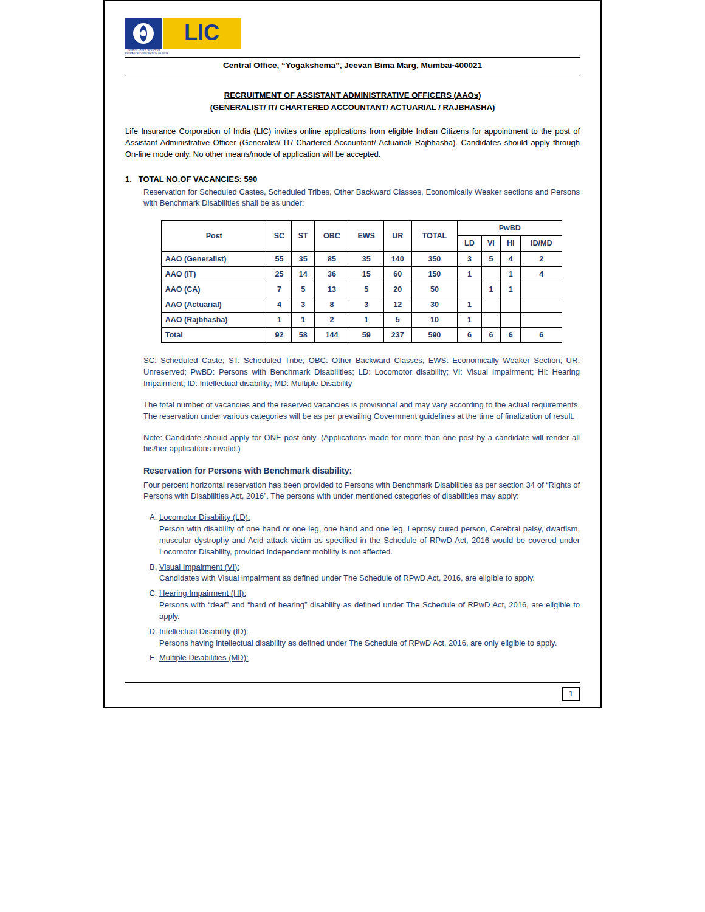LIC भारतीय जीवन बीमा निगम LIFE INSURANCE CORPORATION OF INDIA
Central Office, “Yogakshema”, Jeevan Bima Marg, Mumbai-400021
RECRUITMENT OF ASSISTANT ADMINISTRATIVE OFFICERS (AAOs)
(GENERALIST/ IT/ CHARTERED ACCOUNTANT/ ACTUARIAL / RAJBHASHA)
Life Insurance Corporation of India (LIC) invites online applications from eligible Indian Citizens for appointment to the post of Assistant Administrative Officer (Generalist/ IT/ Chartered Accountant/ Actuarial/ Rajbhasha). Candidates should apply through On-line mode only. No other means/mode of application will be accepted.
1. TOTAL NO.OF VACANCIES: 590
Reservation for Scheduled Castes, Scheduled Tribes, Other Backward Classes, Economically Weaker sections and Persons with Benchmark Disabilities shall be as under:
| Post | SC | ST | OBC | EWS | UR | TOTAL | PwBD |
| --- | --- | --- | --- | --- | --- | --- | --- |
| LD | VI | HI | ID/MD |
| AAO (Generalist) | 55 | 35 | 85 | 35 | 140 | 350 | 3 | 5 | 4 | 2 |
| AAO (IT) | 25 | 14 | 36 | 15 | 60 | 150 | 1 | | 1 | 4 |
| AAO (CA) | 7 | 5 | 13 | 5 | 20 | 50 | | 1 | 1 | |
| AAO (Actuarial) | 4 | 3 | 8 | 3 | 12 | 30 | 1 | | | |
| AAO (Rajbhasha) | 1 | 1 | 2 | 1 | 5 | 10 | 1 | | | |
| Total | 92 | 58 | 144 | 59 | 237 | 590 | 6 | 6 | 6 | 6 |
SC: Scheduled Caste; ST: Scheduled Tribe; OBC: Other Backward Classes; EWS: Economically Weaker Section; UR: Unreserved; PwBD: Persons with Benchmark Disabilities; LD: Locomotor disability; VI: Visual Impairment; HI: Hearing Impairment; ID: Intellectual disability; MD: Multiple Disability
The total number of vacancies and the reserved vacancies is provisional and may vary according to the actual requirements. The reservation under various categories will be as per prevailing Government guidelines at the time of finalization of result.
Note: Candidate should apply for ONE post only. (Applications made for more than one post by a candidate will render all his/her applications invalid.)
Reservation for Persons with Benchmark disability:
Four percent horizontal reservation has been provided to Persons with Benchmark Disabilities as per section 34 of “Rights of Persons with Disabilities Act, 2016”. The persons with under mentioned categories of disabilities may apply:
Locomotor Disability (LD):
Person with disability of one hand or one leg, one hand and one leg, Leprosy cured person, Cerebral palsy, dwarfism, muscular dystrophy and Acid attack victim as specified in the Schedule of RPwD Act, 2016 would be covered under Locomotor Disability, provided independent mobility is not affected.
Visual Impairment (VI):
Candidates with Visual impairment as defined under The Schedule of RPwD Act, 2016, are eligible to apply.
Hearing Impairment (HI):
Persons with “deaf” and “hard of hearing” disability as defined under The Schedule of RPwD Act, 2016, are eligible to apply.
Intellectual Disability (ID):
Persons having intellectual disability as defined under The Schedule of RPwD Act, 2016, are only eligible to apply.
Multiple Disabilities (MD):
1